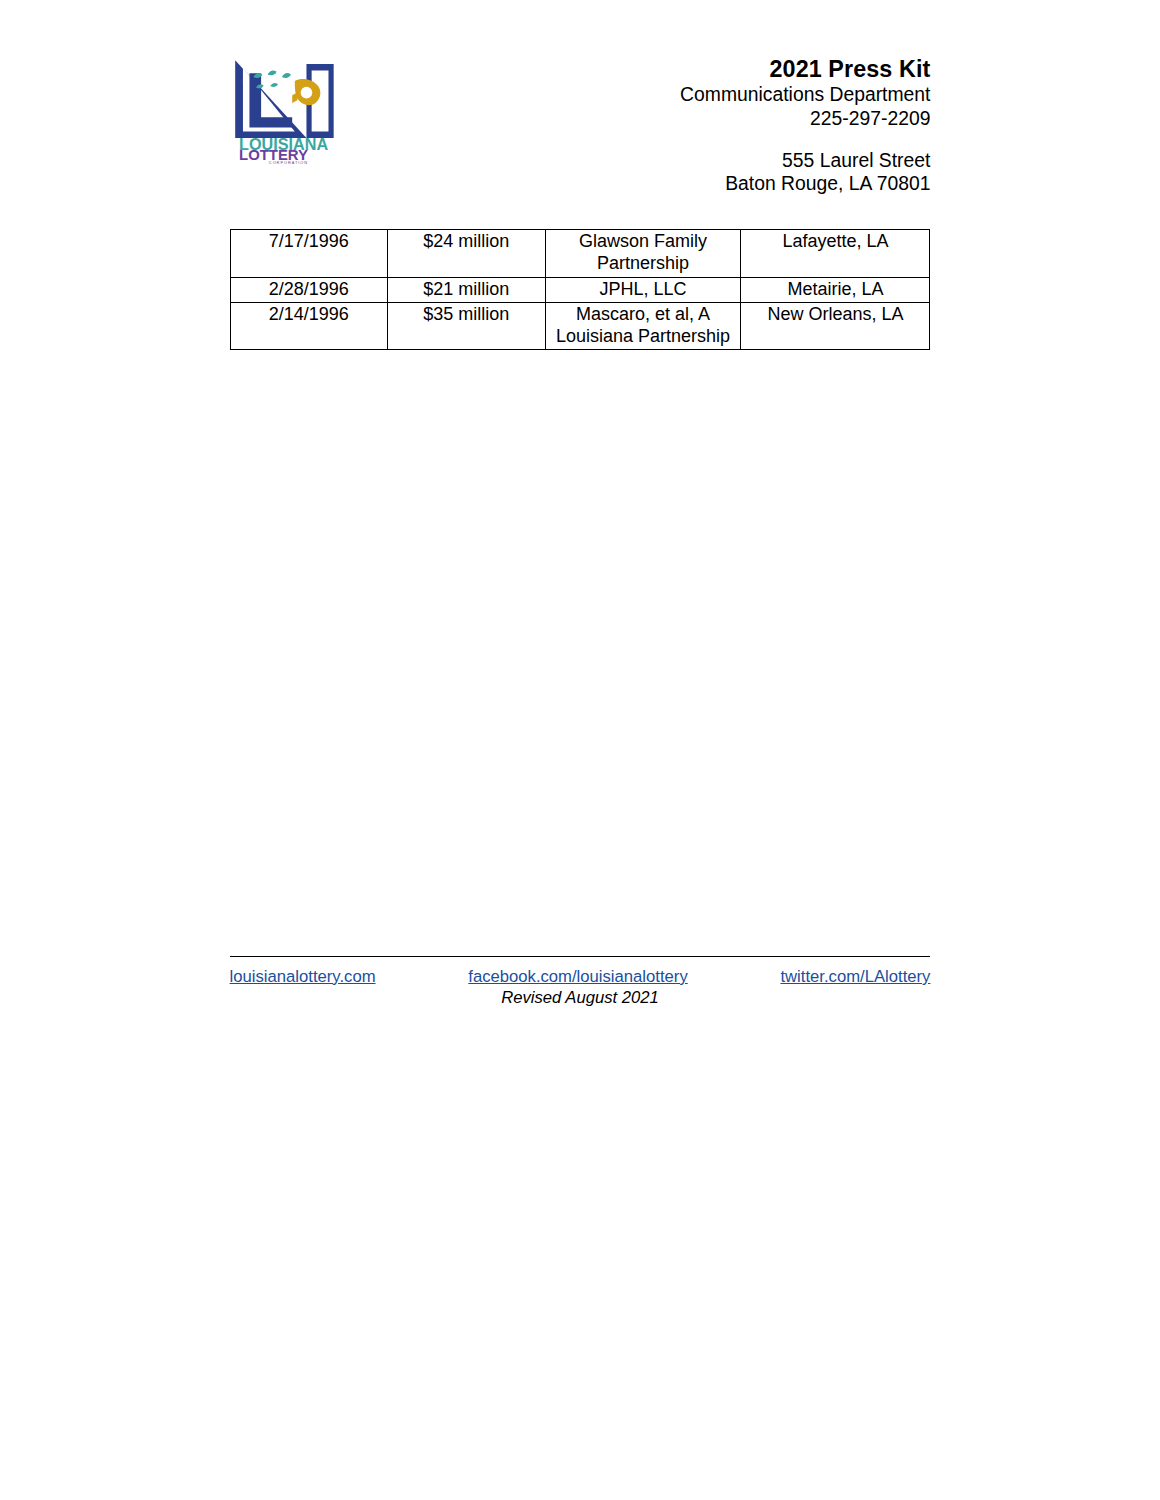LOUISIANA LOTTERY CORPORATION
2021 Press Kit
Communications Department
225-297-2209
555 Laurel Street
Baton Rouge, LA 70801
| 7/17/1996 | $24 million | Glawson Family Partnership | Lafayette, LA |
| 2/28/1996 | $21 million | JPHL, LLC | Metairie, LA |
| 2/14/1996 | $35 million | Mascaro, et al, A Louisiana Partnership | New Orleans, LA |
louisianalottery.com facebook.com/louisianalottery twitter.com/LAlottery
Revised August 2021